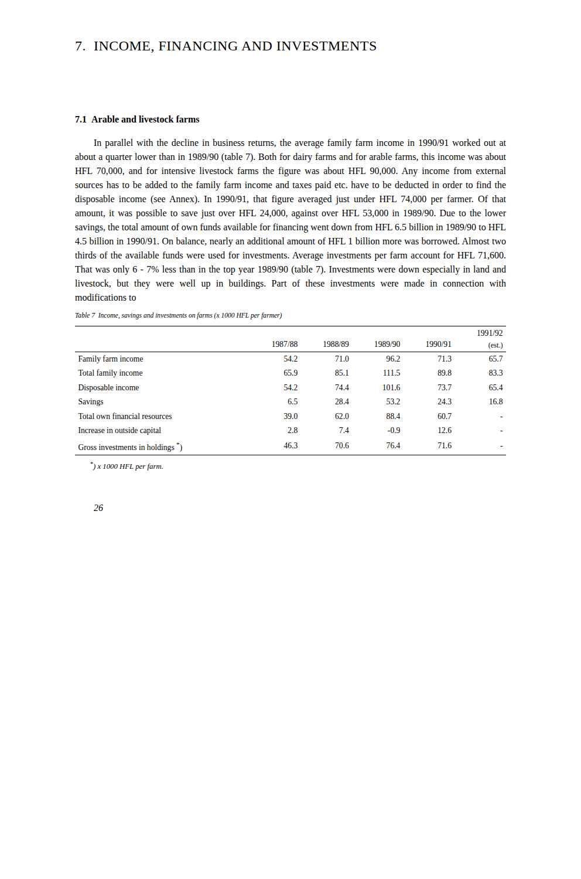7. INCOME, FINANCING AND INVESTMENTS
7.1 Arable and livestock farms
In parallel with the decline in business returns, the average family farm income in 1990/91 worked out at about a quarter lower than in 1989/90 (table 7). Both for dairy farms and for arable farms, this income was about HFL 70,000, and for intensive livestock farms the figure was about HFL 90,000. Any income from external sources has to be added to the family farm income and taxes paid etc. have to be deducted in order to find the disposable income (see Annex). In 1990/91, that figure averaged just under HFL 74,000 per farmer. Of that amount, it was possible to save just over HFL 24,000, against over HFL 53,000 in 1989/90. Due to the lower savings, the total amount of own funds available for financing went down from HFL 6.5 billion in 1989/90 to HFL 4.5 billion in 1990/91. On balance, nearly an additional amount of HFL 1 billion more was borrowed. Almost two thirds of the available funds were used for investments. Average investments per farm account for HFL 71,600. That was only 6 - 7% less than in the top year 1989/90 (table 7). Investments were down especially in land and livestock, but they were well up in buildings. Part of these investments were made in connection with modifications to
Table 7 Income, savings and investments on farms (x 1000 HFL per farmer)
| | 1987/88 | 1988/89 | 1989/90 | 1990/91 | 1991/92 (est.) |
| --- | --- | --- | --- | --- | --- |
| Family farm income | 54.2 | 71.0 | 96.2 | 71.3 | 65.7 |
| Total family income | 65.9 | 85.1 | 111.5 | 89.8 | 83.3 |
| Disposable income | 54.2 | 74.4 | 101.6 | 73.7 | 65.4 |
| Savings | 6.5 | 28.4 | 53.2 | 24.3 | 16.8 |
| Total own financial resources | 39.0 | 62.0 | 88.4 | 60.7 | - |
| Increase in outside capital | 2.8 | 7.4 | -0.9 | 12.6 | - |
| Gross investments in holdings * ) | 46.3 | 70.6 | 76.4 | 71.6 | - |
*) x 1000 HFL per farm.
26